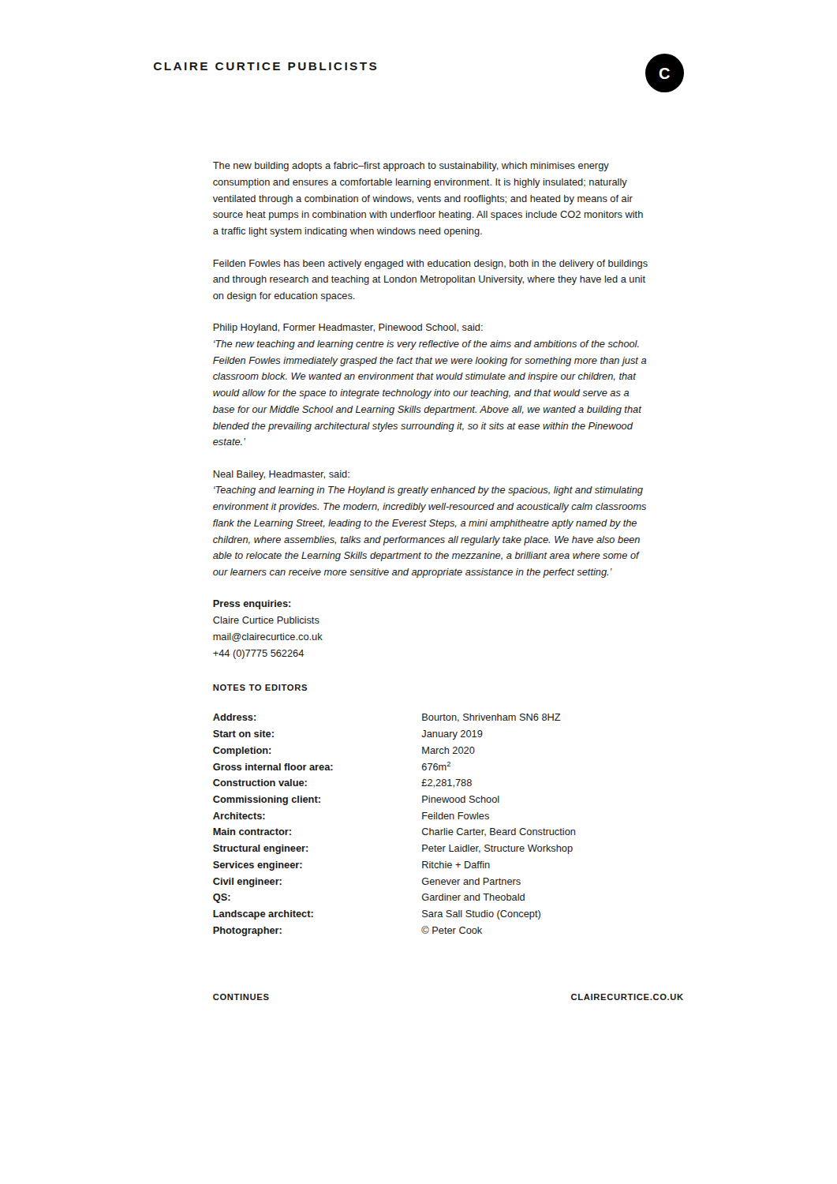Claire Curtice Publicists
C
The new building adopts a fabric–first approach to sustainability, which minimises energy consumption and ensures a comfortable learning environment. It is highly insulated; naturally ventilated through a combination of windows, vents and rooflights; and heated by means of air source heat pumps in combination with underfloor heating. All spaces include CO2 monitors with a traffic light system indicating when windows need opening.
Feilden Fowles has been actively engaged with education design, both in the delivery of buildings and through research and teaching at London Metropolitan University, where they have led a unit on design for education spaces.
Philip Hoyland, Former Headmaster, Pinewood School, said:
‘The new teaching and learning centre is very reflective of the aims and ambitions of the school. Feilden Fowles immediately grasped the fact that we were looking for something more than just a classroom block. We wanted an environment that would stimulate and inspire our children, that would allow for the space to integrate technology into our teaching, and that would serve as a base for our Middle School and Learning Skills department. Above all, we wanted a building that blended the prevailing architectural styles surrounding it, so it sits at ease within the Pinewood estate.’
Neal Bailey, Headmaster, said:
‘Teaching and learning in The Hoyland is greatly enhanced by the spacious, light and stimulating environment it provides. The modern, incredibly well-resourced and acoustically calm classrooms flank the Learning Street, leading to the Everest Steps, a mini amphitheatre aptly named by the children, where assemblies, talks and performances all regularly take place. We have also been able to relocate the Learning Skills department to the mezzanine, a brilliant area where some of our learners can receive more sensitive and appropriate assistance in the perfect setting.’
Press enquiries:
Claire Curtice Publicists
mail@clairecurtice.co.uk
+44 (0)7775 562264
Notes to editors
| Address: | Bourton, Shrivenham SN6 8HZ |
| Start on site: | January 2019 |
| Completion: | March 2020 |
| Gross internal floor area: | 676m 2 |
| Construction value: | £2,281,788 |
| Commissioning client: | Pinewood School |
| Architects: | Feilden Fowles |
| Main contractor: | Charlie Carter, Beard Construction |
| Structural engineer: | Peter Laidler, Structure Workshop |
| Services engineer: | Ritchie + Daffin |
| Civil engineer: | Genever and Partners |
| QS: | Gardiner and Theobald |
| Landscape architect: | Sara Sall Studio (Concept) |
| Photographer: | © Peter Cook |
Continues
clairecurtice.co.uk